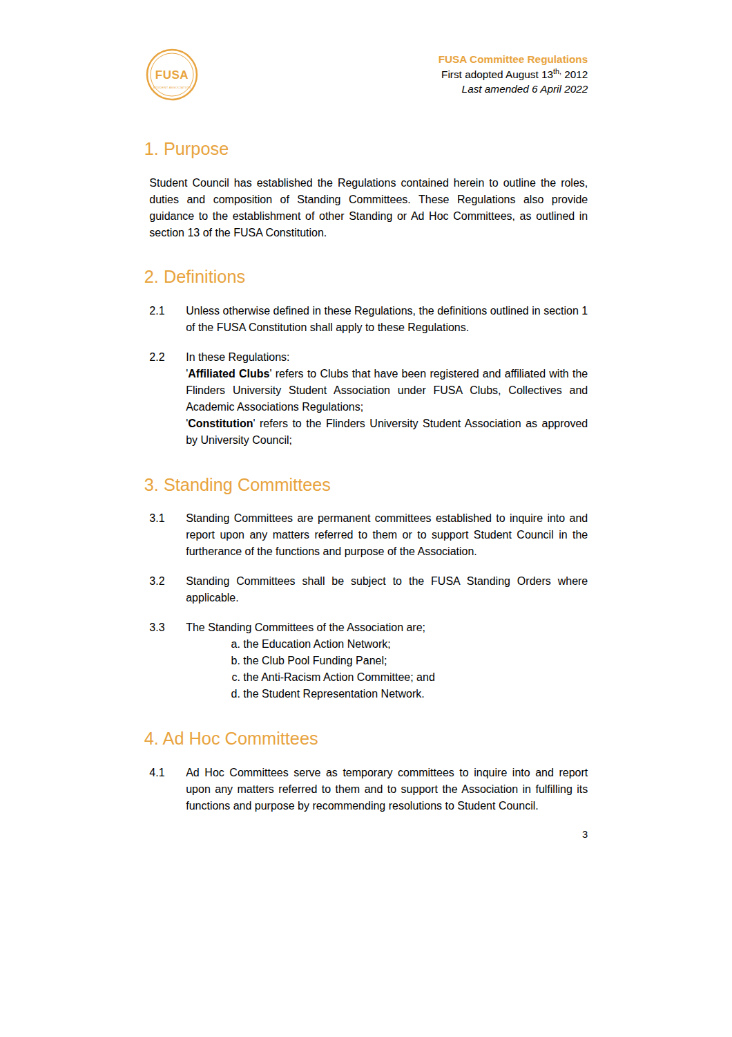FUSA STUDENT ASSOCIATION
FUSA Committee Regulations
First adopted August 13th, 2012
Last amended 6 April 2022
1. Purpose
Student Council has established the Regulations contained herein to outline the roles, duties and composition of Standing Committees. These Regulations also provide guidance to the establishment of other Standing or Ad Hoc Committees, as outlined in section 13 of the FUSA Constitution.
2. Definitions
2.1
Unless otherwise defined in these Regulations, the definitions outlined in section 1 of the FUSA Constitution shall apply to these Regulations.
2.2
In these Regulations:
'Affiliated Clubs' refers to Clubs that have been registered and affiliated with the Flinders University Student Association under FUSA Clubs, Collectives and Academic Associations Regulations;
'Constitution' refers to the Flinders University Student Association as approved by University Council;
3. Standing Committees
3.1
Standing Committees are permanent committees established to inquire into and report upon any matters referred to them or to support Student Council in the furtherance of the functions and purpose of the Association.
3.2
Standing Committees shall be subject to the FUSA Standing Orders where applicable.
3.3
The Standing Committees of the Association are;
the Education Action Network;
the Club Pool Funding Panel;
the Anti-Racism Action Committee; and
the Student Representation Network.
4. Ad Hoc Committees
4.1
Ad Hoc Committees serve as temporary committees to inquire into and report upon any matters referred to them and to support the Association in fulfilling its functions and purpose by recommending resolutions to Student Council.
3